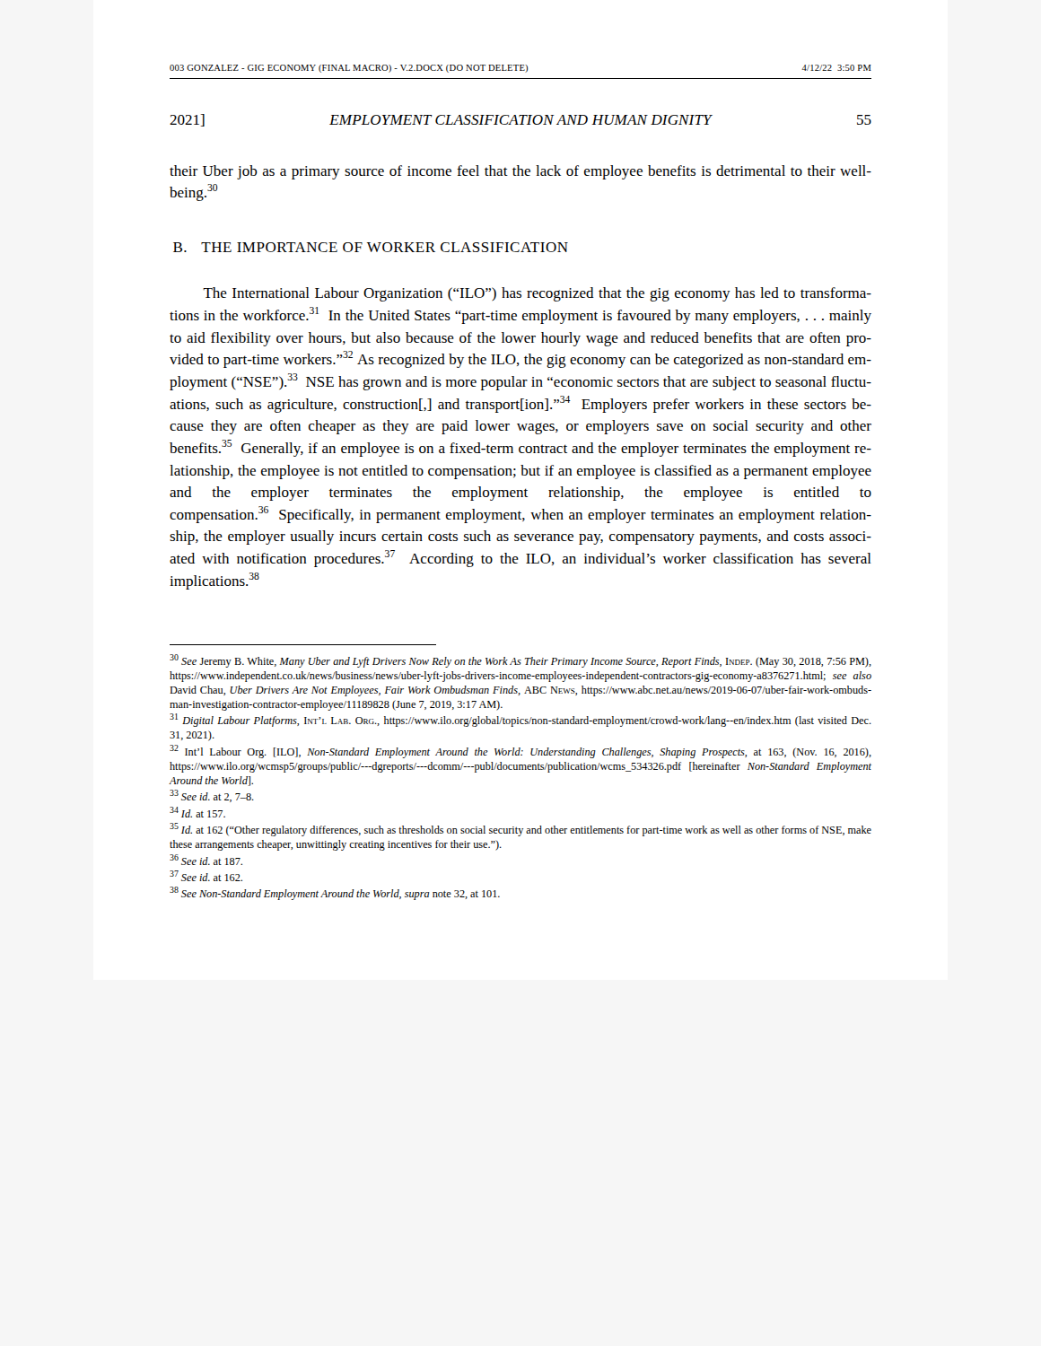003 Gonzalez - Gig Economy (Final Macro) - v.2.docx (Do Not Delete) 4/12/22 3:50 PM
2021] Employment Classification and Human Dignity 55
their Uber job as a primary source of income feel that the lack of employee benefits is detrimental to their well-being.30
B. The Importance of Worker Classification
The International Labour Organization (“ILO”) has recognized that the gig economy has led to transformations in the workforce.31 In the United States “part-time employment is favoured by many employers, . . . mainly to aid flexibility over hours, but also because of the lower hourly wage and reduced benefits that are often provided to part-time workers.”32 As recognized by the ILO, the gig economy can be categorized as non-standard employment (“NSE”).33 NSE has grown and is more popular in “economic sectors that are subject to seasonal fluctuations, such as agriculture, construction[,] and transport[ion].”34 Employers prefer workers in these sectors because they are often cheaper as they are paid lower wages, or employers save on social security and other benefits.35 Generally, if an employee is on a fixed-term contract and the employer terminates the employment relationship, the employee is not entitled to compensation; but if an employee is classified as a permanent employee and the employer terminates the employment relationship, the employee is entitled to compensation.36 Specifically, in permanent employment, when an employer terminates an employment relationship, the employer usually incurs certain costs such as severance pay, compensatory payments, and costs associated with notification procedures.37 According to the ILO, an individual’s worker classification has several implications.38
30 See Jeremy B. White, Many Uber and Lyft Drivers Now Rely on the Work As Their Primary Income Source, Report Finds, Indep. (May 30, 2018, 7:56 PM), https://www.independent.co.uk/news/business/news/uber-lyft-jobs-drivers-income-employees-independent-contractors-gig-economy-a8376271.html; see also David Chau, Uber Drivers Are Not Employees, Fair Work Ombudsman Finds, ABC News, https://www.abc.net.au/news/2019-06-07/uber-fair-work-ombudsman-investigation-contractor-employee/11189828 (June 7, 2019, 3:17 AM).
31 Digital Labour Platforms, Int’l Lab. Org., https://www.ilo.org/global/topics/non-standard-employment/crowd-work/lang--en/index.htm (last visited Dec. 31, 2021).
32 Int’l Labour Org. [ILO], Non-Standard Employment Around the World: Understanding Challenges, Shaping Prospects, at 163, (Nov. 16, 2016), https://www.ilo.org/wcmsp5/groups/public/---dgreports/---dcomm/---publ/documents/publication/wcms_534326.pdf [hereinafter Non-Standard Employment Around the World].
33 See id. at 2, 7–8.
34 Id. at 157.
35 Id. at 162 (“Other regulatory differences, such as thresholds on social security and other entitlements for part-time work as well as other forms of NSE, make these arrangements cheaper, unwittingly creating incentives for their use.”).
36 See id. at 187.
37 See id. at 162.
38 See Non-Standard Employment Around the World, supra note 32, at 101.